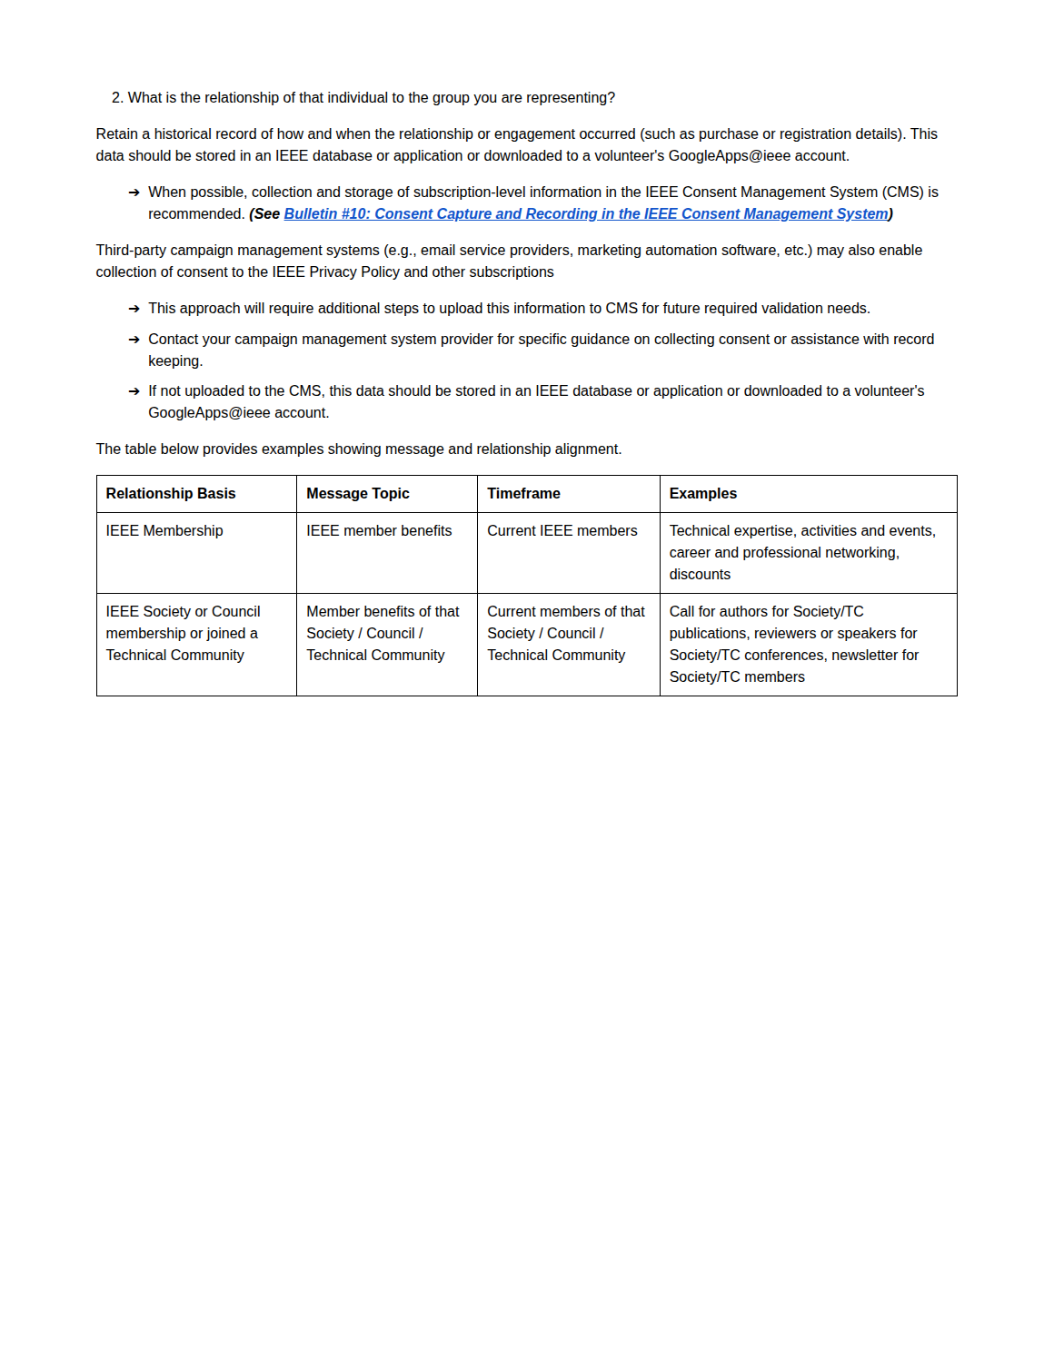What is the relationship of that individual to the group you are representing?
Retain a historical record of how and when the relationship or engagement occurred (such as purchase or registration details). This data should be stored in an IEEE database or application or downloaded to a volunteer's GoogleApps@ieee account.
When possible, collection and storage of subscription-level information in the IEEE Consent Management System (CMS) is recommended. (See Bulletin #10: Consent Capture and Recording in the IEEE Consent Management System)
Third-party campaign management systems (e.g., email service providers, marketing automation software, etc.) may also enable collection of consent to the IEEE Privacy Policy and other subscriptions
This approach will require additional steps to upload this information to CMS for future required validation needs.
Contact your campaign management system provider for specific guidance on collecting consent or assistance with record keeping.
If not uploaded to the CMS, this data should be stored in an IEEE database or application or downloaded to a volunteer's GoogleApps@ieee account.
The table below provides examples showing message and relationship alignment.
| Relationship Basis | Message Topic | Timeframe | Examples |
| --- | --- | --- | --- |
| IEEE Membership | IEEE member benefits | Current IEEE members | Technical expertise, activities and events, career and professional networking, discounts |
| IEEE Society or Council membership or joined a Technical Community | Member benefits of that Society / Council / Technical Community | Current members of that Society / Council / Technical Community | Call for authors for Society/TC publications, reviewers or speakers for Society/TC conferences, newsletter for Society/TC members |